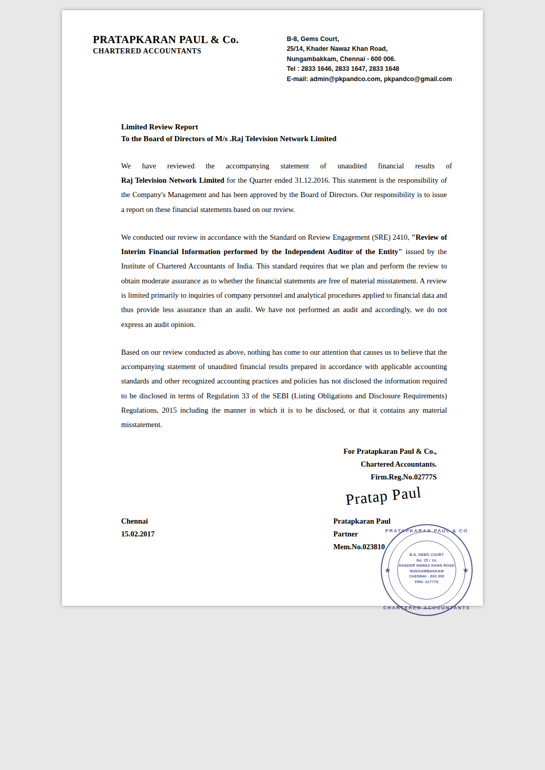PRATAPKARAN PAUL & Co.
CHARTERED ACCOUNTANTS
B-8, Gems Court,
25/14, Khader Nawaz Khan Road,
Nungambakkam, Chennai - 600 006.
Tel : 2833 1646, 2833 1647, 2833 1648
E-mail: admin@pkpandco.com, pkpandco@gmail.com
Limited Review Report
To the Board of Directors of M/s .Raj Television Network Limited
We have reviewed the accompanying statement of unaudited financial results of Raj Television Network Limited for the Quarter ended 31.12.2016. This statement is the responsibility of the Company's Management and has been approved by the Board of Directors. Our responsibility is to issue a report on these financial statements based on our review.
We conducted our review in accordance with the Standard on Review Engagement (SRE) 2410, "Review of Interim Financial Information performed by the Independent Auditor of the Entity" issued by the Institute of Chartered Accountants of India. This standard requires that we plan and perform the review to obtain moderate assurance as to whether the financial statements are free of material misstatement. A review is limited primarily to inquiries of company personnel and analytical procedures applied to financial data and thus provide less assurance than an audit. We have not performed an audit and accordingly, we do not express an audit opinion.
Based on our review conducted as above, nothing has come to our attention that causes us to believe that the accompanying statement of unaudited financial results prepared in accordance with applicable accounting standards and other recognized accounting practices and policies has not disclosed the information required to be disclosed in terms of Regulation 33 of the SEBI (Listing Obligations and Disclosure Requirements) Regulations, 2015 including the manner in which it is to be disclosed, or that it contains any material misstatement.
For Pratapkaran Paul & Co.,
Chartered Accountants.
Firm.Reg.No.02777S
Pratap Paul
Chennai
15.02.2017
Pratapkaran Paul
Partner
Mem.No.023810
PRATAPKARAN PAUL & CO
★
★
B-8, GEMS COURT
No. 25 / 14,
KHADER NAWAZ KHAN ROAD
NUNGAMBAKKAM
CHENNAI - 600 006
FRN: 02777S
CHARTERED ACCOUNTANTS